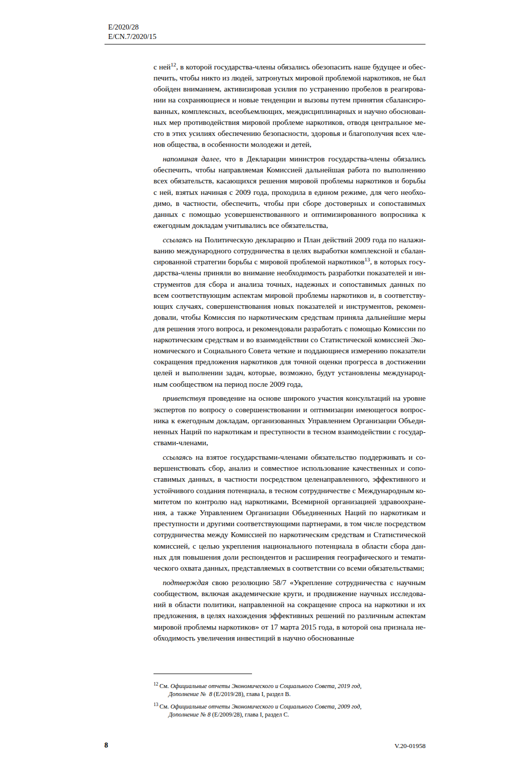E/2020/28 E/CN.7/2020/15
с ней12, в которой государства-члены обязались обезопасить наше будущее и обеспечить, чтобы никто из людей, затронутых мировой проблемой наркотиков, не был обойден вниманием, активизировав усилия по устранению пробелов в реагировании на сохраняющиеся и новые тенденции и вызовы путем принятия сбалансированных, комплексных, всеобъемлющих, междисциплинарных и научно обоснованных мер противодействия мировой проблеме наркотиков, отводя центральное место в этих усилиях обеспечению безопасности, здоровья и благополучия всех членов общества, в особенности молодежи и детей,
напоминая далее, что в Декларации министров государства-члены обязались обеспечить, чтобы направляемая Комиссией дальнейшая работа по выполнению всех обязательств, касающихся решения мировой проблемы наркотиков и борьбы с ней, взятых начиная с 2009 года, проходила в едином режиме, для чего необходимо, в частности, обеспечить, чтобы при сборе достоверных и сопоставимых данных с помощью усовершенствованного и оптимизированного вопросника к ежегодным докладам учитывались все обязательства,
ссылаясь на Политическую декларацию и План действий 2009 года по налаживанию международного сотрудничества в целях выработки комплексной и сбалансированной стратегии борьбы с мировой проблемой наркотиков13, в которых государства-члены приняли во внимание необходимость разработки показателей и инструментов для сбора и анализа точных, надежных и сопоставимых данных по всем соответствующим аспектам мировой проблемы наркотиков и, в соответствующих случаях, совершенствования новых показателей и инструментов, рекомендовали, чтобы Комиссия по наркотическим средствам приняла дальнейшие меры для решения этого вопроса, и рекомендовали разработать с помощью Комиссии по наркотическим средствам и во взаимодействии со Статистической комиссией Экономического и Социального Совета четкие и поддающиеся измерению показатели сокращения предложения наркотиков для точной оценки прогресса в достижении целей и выполнении задач, которые, возможно, будут установлены международным сообществом на период после 2009 года,
приветствуя проведение на основе широкого участия консультаций на уровне экспертов по вопросу о совершенствовании и оптимизации имеющегося вопросника к ежегодным докладам, организованных Управлением Организации Объединенных Наций по наркотикам и преступности в тесном взаимодействии с государствами-членами,
ссылаясь на взятое государствами-членами обязательство поддерживать и совершенствовать сбор, анализ и совместное использование качественных и сопоставимых данных, в частности посредством целенаправленного, эффективного и устойчивого создания потенциала, в тесном сотрудничестве с Международным комитетом по контролю над наркотиками, Всемирной организацией здравоохранения, а также Управлением Организации Объединенных Наций по наркотикам и преступности и другими соответствующими партнерами, в том числе посредством сотрудничества между Комиссией по наркотическим средствам и Статистической комиссией, с целью укрепления национального потенциала в области сбора данных для повышения доли респондентов и расширения географического и тематического охвата данных, представляемых в соответствии со всеми обязательствами;
подтверждая свою резолюцию 58/7 «Укрепление сотрудничества с научным сообществом, включая академические круги, и продвижение научных исследований в области политики, направленной на сокращение спроса на наркотики и их предложения, в целях нахождения эффективных решений по различным аспектам мировой проблемы наркотиков» от 17 марта 2015 года, в которой она признала необходимость увеличения инвестиций в научно обоснованные
12 См. Официальные отчеты Экономического и Социального Совета, 2019 год, Дополнение № 8 (E/2019/28), глава I, раздел B.
13 См. Официальные отчеты Экономического и Социального Совета, 2009 год, Дополнение № 8 (E/2009/28), глава I, раздел C.
8 V.20-01958